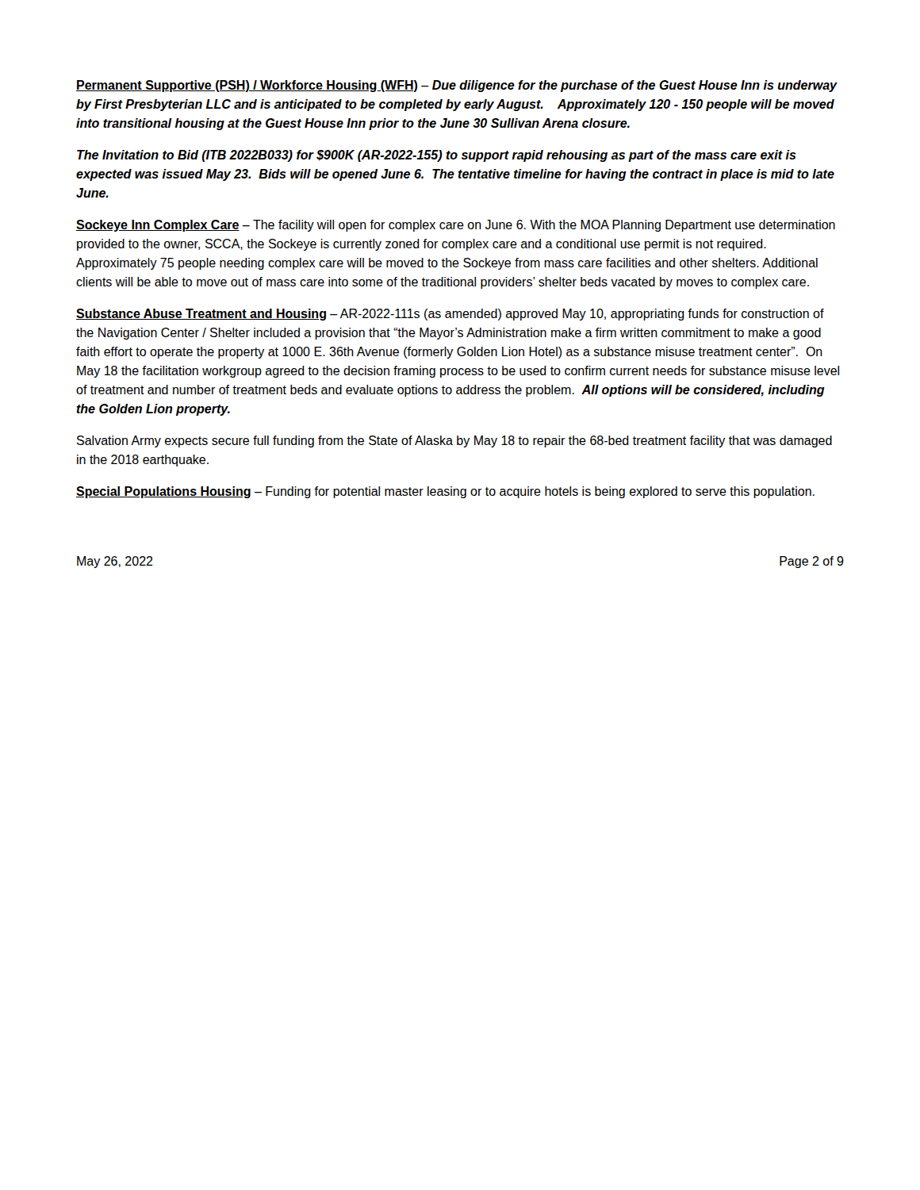Permanent Supportive (PSH) / Workforce Housing (WFH) – Due diligence for the purchase of the Guest House Inn is underway by First Presbyterian LLC and is anticipated to be completed by early August. Approximately 120 - 150 people will be moved into transitional housing at the Guest House Inn prior to the June 30 Sullivan Arena closure.
The Invitation to Bid (ITB 2022B033) for $900K (AR-2022-155) to support rapid rehousing as part of the mass care exit is expected was issued May 23. Bids will be opened June 6. The tentative timeline for having the contract in place is mid to late June.
Sockeye Inn Complex Care – The facility will open for complex care on June 6. With the MOA Planning Department use determination provided to the owner, SCCA, the Sockeye is currently zoned for complex care and a conditional use permit is not required. Approximately 75 people needing complex care will be moved to the Sockeye from mass care facilities and other shelters. Additional clients will be able to move out of mass care into some of the traditional providers’ shelter beds vacated by moves to complex care.
Substance Abuse Treatment and Housing – AR-2022-111s (as amended) approved May 10, appropriating funds for construction of the Navigation Center / Shelter included a provision that “the Mayor’s Administration make a firm written commitment to make a good faith effort to operate the property at 1000 E. 36th Avenue (formerly Golden Lion Hotel) as a substance misuse treatment center”. On May 18 the facilitation workgroup agreed to the decision framing process to be used to confirm current needs for substance misuse level of treatment and number of treatment beds and evaluate options to address the problem. All options will be considered, including the Golden Lion property.
Salvation Army expects secure full funding from the State of Alaska by May 18 to repair the 68-bed treatment facility that was damaged in the 2018 earthquake.
Special Populations Housing – Funding for potential master leasing or to acquire hotels is being explored to serve this population.
May 26, 2022 Page 2 of 9